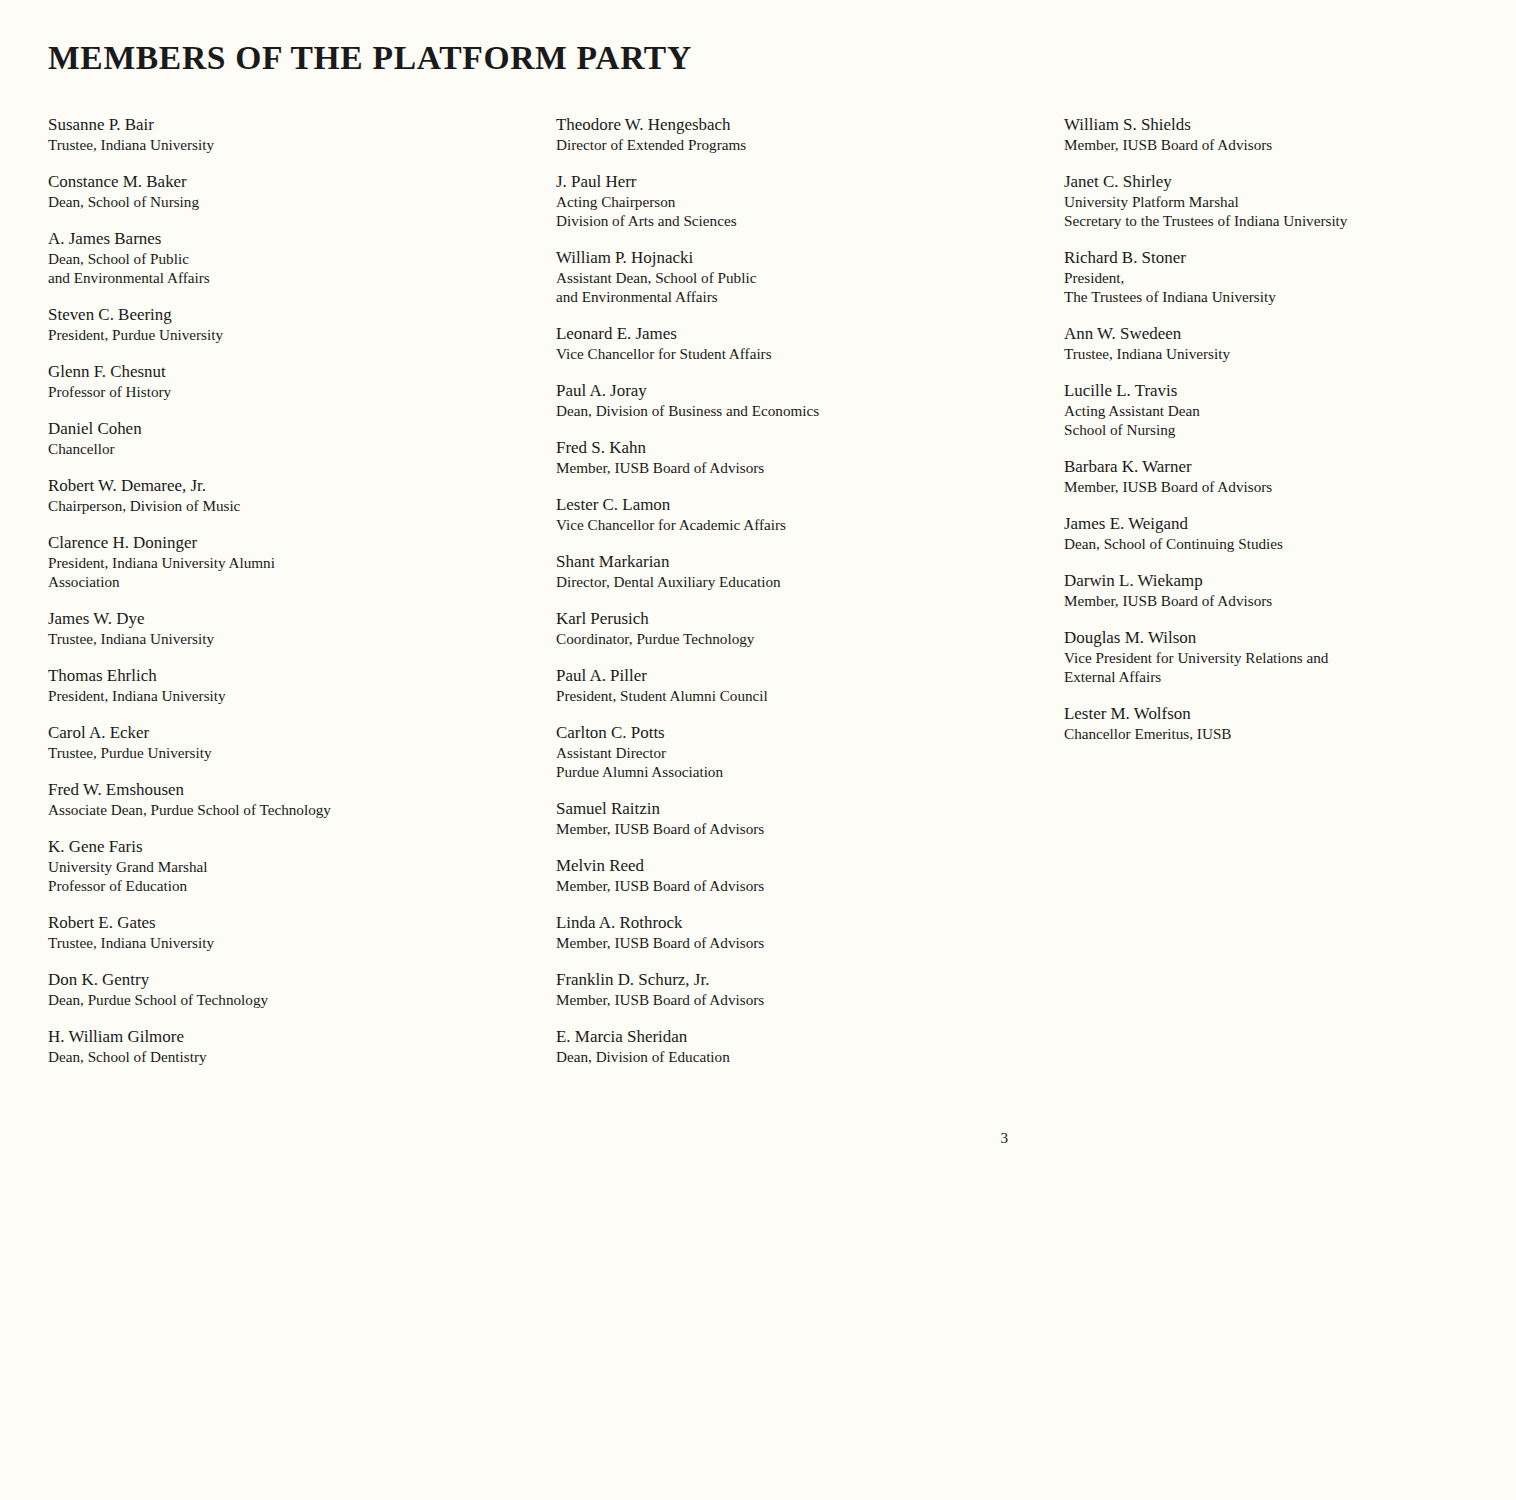MEMBERS OF THE PLATFORM PARTY
Susanne P. Bair Trustee, Indiana University
Constance M. Baker Dean, School of Nursing
A. James Barnes Dean, School of Public
and Environmental Affairs
Steven C. Beering President, Purdue University
Glenn F. Chesnut Professor of History
Daniel Cohen Chancellor
Robert W. Demaree, Jr. Chairperson, Division of Music
Clarence H. Doninger President, Indiana University Alumni
Association
James W. Dye Trustee, Indiana University
Thomas Ehrlich President, Indiana University
Carol A. Ecker Trustee, Purdue University
Fred W. Emshousen Associate Dean, Purdue School of Technology
K. Gene Faris University Grand Marshal
Professor of Education
Robert E. Gates Trustee, Indiana University
Don K. Gentry Dean, Purdue School of Technology
H. William Gilmore Dean, School of Dentistry
Theodore W. Hengesbach Director of Extended Programs
J. Paul Herr Acting Chairperson
Division of Arts and Sciences
William P. Hojnacki Assistant Dean, School of Public
and Environmental Affairs
Leonard E. James Vice Chancellor for Student Affairs
Paul A. Joray Dean, Division of Business and Economics
Fred S. Kahn Member, IUSB Board of Advisors
Lester C. Lamon Vice Chancellor for Academic Affairs
Shant Markarian Director, Dental Auxiliary Education
Karl Perusich Coordinator, Purdue Technology
Paul A. Piller President, Student Alumni Council
Carlton C. Potts Assistant Director
Purdue Alumni Association
Samuel Raitzin Member, IUSB Board of Advisors
Melvin Reed Member, IUSB Board of Advisors
Linda A. Rothrock Member, IUSB Board of Advisors
Franklin D. Schurz, Jr. Member, IUSB Board of Advisors
E. Marcia Sheridan Dean, Division of Education
William S. Shields Member, IUSB Board of Advisors
Janet C. Shirley University Platform Marshal
Secretary to the Trustees of Indiana University
Richard B. Stoner President,
The Trustees of Indiana University
Ann W. Swedeen Trustee, Indiana University
Lucille L. Travis Acting Assistant Dean
School of Nursing
Barbara K. Warner Member, IUSB Board of Advisors
James E. Weigand Dean, School of Continuing Studies
Darwin L. Wiekamp Member, IUSB Board of Advisors
Douglas M. Wilson Vice President for University Relations and
External Affairs
Lester M. Wolfson Chancellor Emeritus, IUSB
3